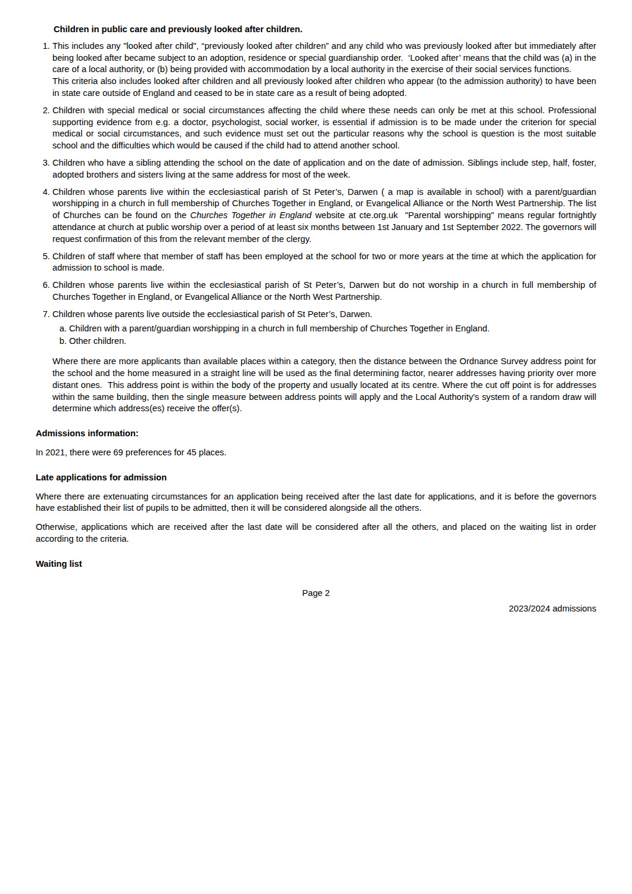Children in public care and previously looked after children.
This includes any "looked after child", “previously looked after children” and any child who was previously looked after but immediately after being looked after became subject to an adoption, residence or special guardianship order. ‘Looked after’ means that the child was (a) in the care of a local authority, or (b) being provided with accommodation by a local authority in the exercise of their social services functions.
This criteria also includes looked after children and all previously looked after children who appear (to the admission authority) to have been in state care outside of England and ceased to be in state care as a result of being adopted.
Children with special medical or social circumstances affecting the child where these needs can only be met at this school. Professional supporting evidence from e.g. a doctor, psychologist, social worker, is essential if admission is to be made under the criterion for special medical or social circumstances, and such evidence must set out the particular reasons why the school is question is the most suitable school and the difficulties which would be caused if the child had to attend another school.
Children who have a sibling attending the school on the date of application and on the date of admission. Siblings include step, half, foster, adopted brothers and sisters living at the same address for most of the week.
Children whose parents live within the ecclesiastical parish of St Peter’s, Darwen ( a map is available in school) with a parent/guardian worshipping in a church in full membership of Churches Together in England, or Evangelical Alliance or the North West Partnership. The list of Churches can be found on the Churches Together in England website at cte.org.uk "Parental worshipping" means regular fortnightly attendance at church at public worship over a period of at least six months between 1st January and 1st September 2022. The governors will request confirmation of this from the relevant member of the clergy.
Children of staff where that member of staff has been employed at the school for two or more years at the time at which the application for admission to school is made.
Children whose parents live within the ecclesiastical parish of St Peter’s, Darwen but do not worship in a church in full membership of Churches Together in England, or Evangelical Alliance or the North West Partnership.
Children whose parents live outside the ecclesiastical parish of St Peter’s, Darwen.
Children with a parent/guardian worshipping in a church in full membership of Churches Together in England.
Other children.
Where there are more applicants than available places within a category, then the distance between the Ordnance Survey address point for the school and the home measured in a straight line will be used as the final determining factor, nearer addresses having priority over more distant ones. This address point is within the body of the property and usually located at its centre. Where the cut off point is for addresses within the same building, then the single measure between address points will apply and the Local Authority's system of a random draw will determine which address(es) receive the offer(s).
Admissions information:
In 2021, there were 69 preferences for 45 places.
Late applications for admission
Where there are extenuating circumstances for an application being received after the last date for applications, and it is before the governors have established their list of pupils to be admitted, then it will be considered alongside all the others.
Otherwise, applications which are received after the last date will be considered after all the others, and placed on the waiting list in order according to the criteria.
Waiting list
Page 2
2023/2024 admissions